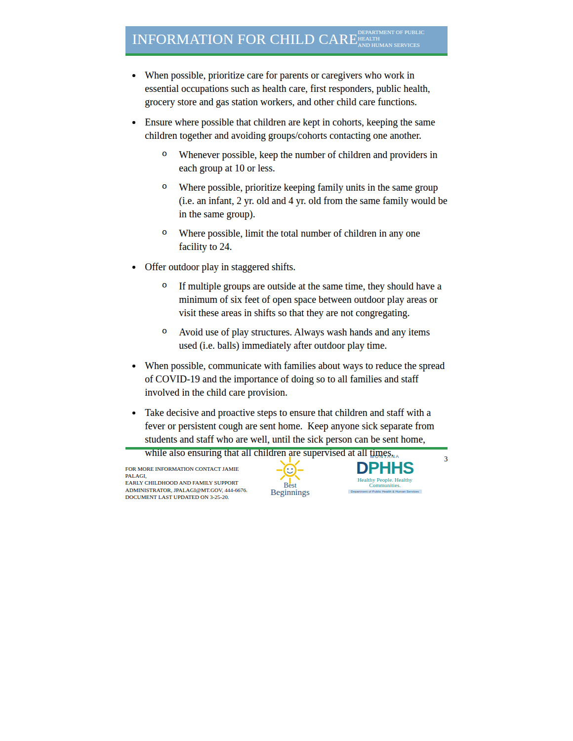INFORMATION FOR CHILD CARE
Department of Public Health
and Human Services
When possible, prioritize care for parents or caregivers who work in essential occupations such as health care, first responders, public health, grocery store and gas station workers, and other child care functions.
Ensure where possible that children are kept in cohorts, keeping the same children together and avoiding groups/cohorts contacting one another.
Whenever possible, keep the number of children and providers in each group at 10 or less.
Where possible, prioritize keeping family units in the same group (i.e. an infant, 2 yr. old and 4 yr. old from the same family would be in the same group).
Where possible, limit the total number of children in any one facility to 24.
Offer outdoor play in staggered shifts.
If multiple groups are outside at the same time, they should have a minimum of six feet of open space between outdoor play areas or visit these areas in shifts so that they are not congregating.
Avoid use of play structures. Always wash hands and any items used (i.e. balls) immediately after outdoor play time.
When possible, communicate with families about ways to reduce the spread of COVID-19 and the importance of doing so to all families and staff involved in the child care provision.
Take decisive and proactive steps to ensure that children and staff with a fever or persistent cough are sent home. Keep anyone sick separate from students and staff who are well, until the sick person can be sent home, while also ensuring that all children are supervised at all times.
For more information contact Jamie Palagi,
Early Childhood and Family Support
Administrator, jpalagi@mt.gov, 444-6676.
Document last updated on 3-25-20.
Best Beginnings
MONTANA
DPHHS
Healthy People. Healthy Communities.
Department of Public Health & Human Services
3